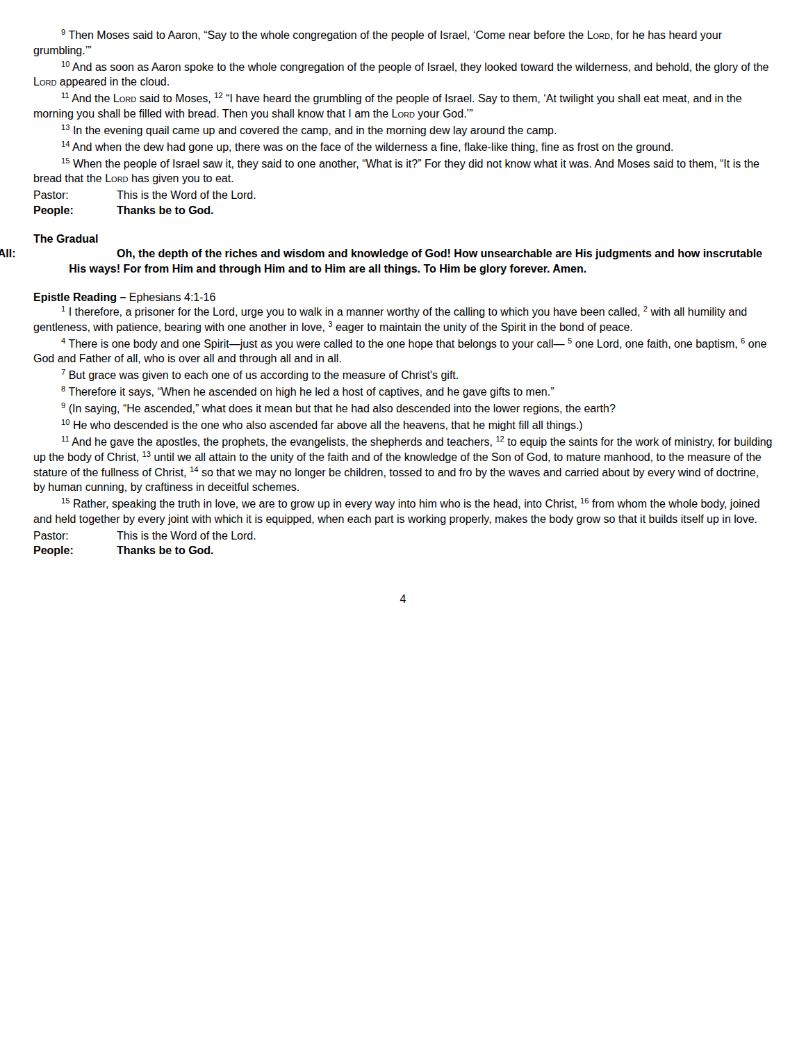9 Then Moses said to Aaron, “Say to the whole congregation of the people of Israel, ‘Come near before the Lord, for he has heard your grumbling.’”
10 And as soon as Aaron spoke to the whole congregation of the people of Israel, they looked toward the wilderness, and behold, the glory of the Lord appeared in the cloud.
11 And the Lord said to Moses, 12 “I have heard the grumbling of the people of Israel. Say to them, ‘At twilight you shall eat meat, and in the morning you shall be filled with bread. Then you shall know that I am the Lord your God.’”
13 In the evening quail came up and covered the camp, and in the morning dew lay around the camp.
14 And when the dew had gone up, there was on the face of the wilderness a fine, flake-like thing, fine as frost on the ground.
15 When the people of Israel saw it, they said to one another, “What is it?” For they did not know what it was. And Moses said to them, “It is the bread that the Lord has given you to eat.
Pastor: This is the Word of the Lord.
People: Thanks be to God.
The Gradual
All: Oh, the depth of the riches and wisdom and knowledge of God! How unsearchable are His judgments and how inscrutable His ways! For from Him and through Him and to Him are all things. To Him be glory forever. Amen.
Epistle Reading – Ephesians 4:1-16
1 I therefore, a prisoner for the Lord, urge you to walk in a manner worthy of the calling to which you have been called, 2 with all humility and gentleness, with patience, bearing with one another in love, 3 eager to maintain the unity of the Spirit in the bond of peace.
4 There is one body and one Spirit—just as you were called to the one hope that belongs to your call— 5 one Lord, one faith, one baptism, 6 one God and Father of all, who is over all and through all and in all.
7 But grace was given to each one of us according to the measure of Christ's gift.
8 Therefore it says, “When he ascended on high he led a host of captives, and he gave gifts to men.”
9 (In saying, “He ascended,” what does it mean but that he had also descended into the lower regions, the earth?
10 He who descended is the one who also ascended far above all the heavens, that he might fill all things.)
11 And he gave the apostles, the prophets, the evangelists, the shepherds and teachers, 12 to equip the saints for the work of ministry, for building up the body of Christ, 13 until we all attain to the unity of the faith and of the knowledge of the Son of God, to mature manhood, to the measure of the stature of the fullness of Christ, 14 so that we may no longer be children, tossed to and fro by the waves and carried about by every wind of doctrine, by human cunning, by craftiness in deceitful schemes.
15 Rather, speaking the truth in love, we are to grow up in every way into him who is the head, into Christ, 16 from whom the whole body, joined and held together by every joint with which it is equipped, when each part is working properly, makes the body grow so that it builds itself up in love.
Pastor: This is the Word of the Lord.
People: Thanks be to God.
4